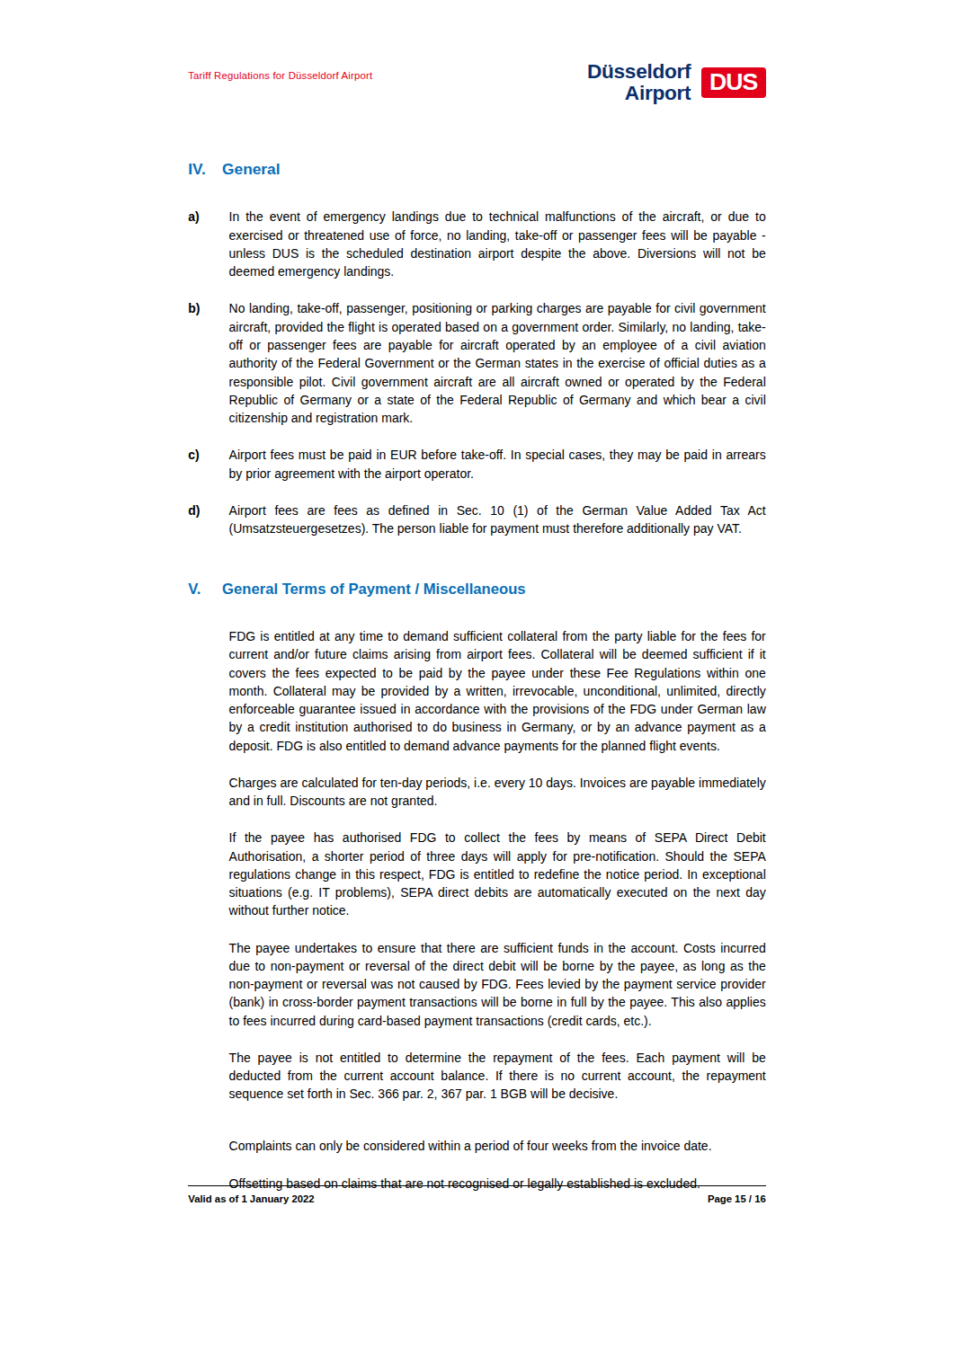Tariff Regulations for Düsseldorf Airport
Düsseldorf
Airport
DUS
IV. General
a)
In the event of emergency landings due to technical malfunctions of the aircraft, or due to exercised or threatened use of force, no landing, take-off or passenger fees will be payable - unless DUS is the scheduled destination airport despite the above. Diversions will not be deemed emergency landings.
b)
No landing, take-off, passenger, positioning or parking charges are payable for civil government aircraft, provided the flight is operated based on a government order. Similarly, no landing, take-off or passenger fees are payable for aircraft operated by an employee of a civil aviation authority of the Federal Government or the German states in the exercise of official duties as a responsible pilot. Civil government aircraft are all aircraft owned or operated by the Federal Republic of Germany or a state of the Federal Republic of Germany and which bear a civil citizenship and registration mark.
c)
Airport fees must be paid in EUR before take-off. In special cases, they may be paid in arrears by prior agreement with the airport operator.
d)
Airport fees are fees as defined in Sec. 10 (1) of the German Value Added Tax Act (Umsatzsteuergesetzes). The person liable for payment must therefore additionally pay VAT.
V. General Terms of Payment / Miscellaneous
FDG is entitled at any time to demand sufficient collateral from the party liable for the fees for current and/or future claims arising from airport fees. Collateral will be deemed sufficient if it covers the fees expected to be paid by the payee under these Fee Regulations within one month. Collateral may be provided by a written, irrevocable, unconditional, unlimited, directly enforceable guarantee issued in accordance with the provisions of the FDG under German law by a credit institution authorised to do business in Germany, or by an advance payment as a deposit. FDG is also entitled to demand advance payments for the planned flight events.
Charges are calculated for ten-day periods, i.e. every 10 days. Invoices are payable immediately and in full. Discounts are not granted.
If the payee has authorised FDG to collect the fees by means of SEPA Direct Debit Authorisation, a shorter period of three days will apply for pre-notification. Should the SEPA regulations change in this respect, FDG is entitled to redefine the notice period. In exceptional situations (e.g. IT problems), SEPA direct debits are automatically executed on the next day without further notice.
The payee undertakes to ensure that there are sufficient funds in the account. Costs incurred due to non-payment or reversal of the direct debit will be borne by the payee, as long as the non-payment or reversal was not caused by FDG. Fees levied by the payment service provider (bank) in cross-border payment transactions will be borne in full by the payee. This also applies to fees incurred during card-based payment transactions (credit cards, etc.).
The payee is not entitled to determine the repayment of the fees. Each payment will be deducted from the current account balance. If there is no current account, the repayment sequence set forth in Sec. 366 par. 2, 367 par. 1 BGB will be decisive.
Complaints can only be considered within a period of four weeks from the invoice date.
Offsetting based on claims that are not recognised or legally established is excluded.
Valid as of 1 January 2022
Page 15 / 16